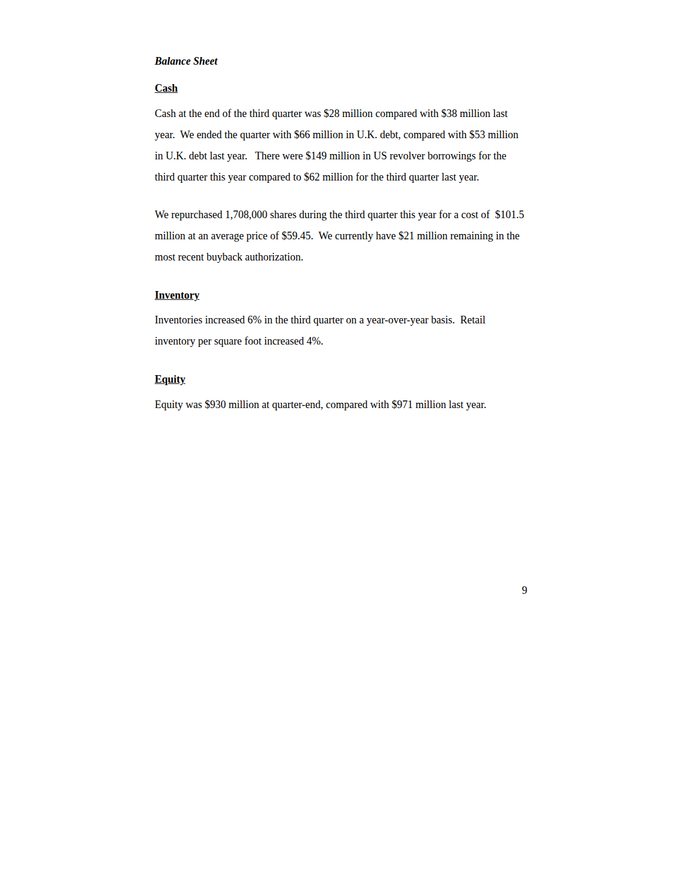Balance Sheet
Cash
Cash at the end of the third quarter was $28 million compared with $38 million last year. We ended the quarter with $66 million in U.K. debt, compared with $53 million in U.K. debt last year. There were $149 million in US revolver borrowings for the third quarter this year compared to $62 million for the third quarter last year.
We repurchased 1,708,000 shares during the third quarter this year for a cost of $101.5 million at an average price of $59.45. We currently have $21 million remaining in the most recent buyback authorization.
Inventory
Inventories increased 6% in the third quarter on a year-over-year basis. Retail inventory per square foot increased 4%.
Equity
Equity was $930 million at quarter-end, compared with $971 million last year.
9